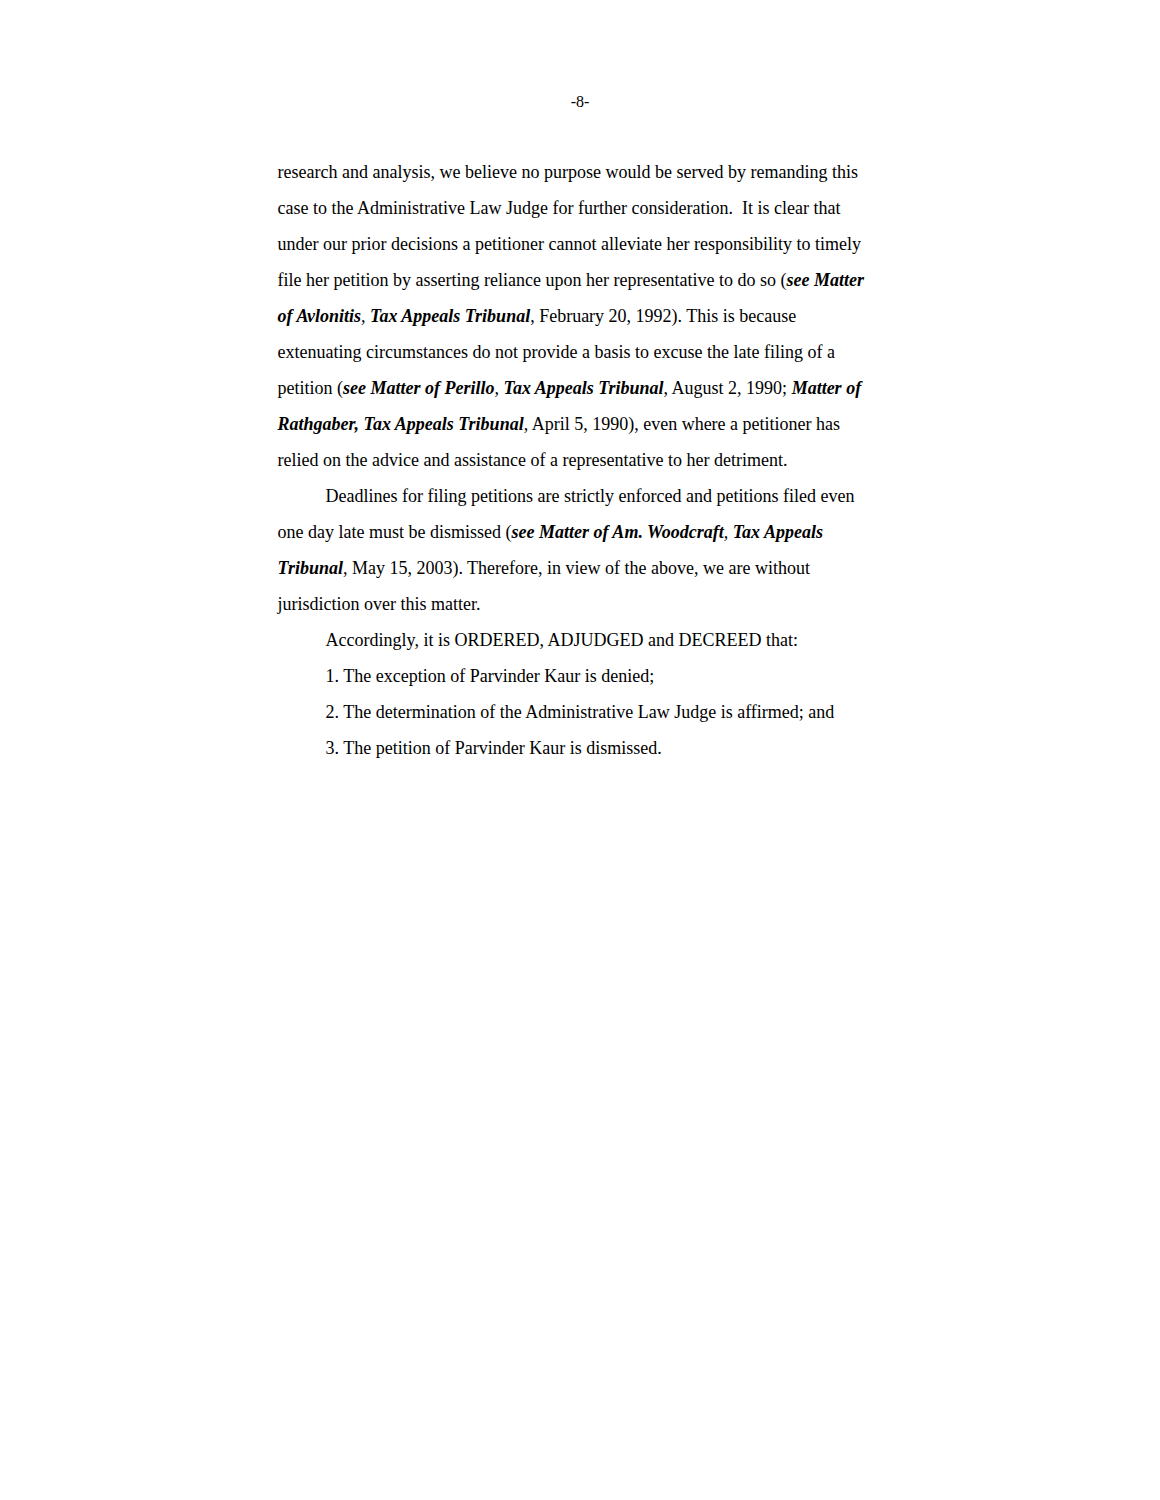-8-
research and analysis, we believe no purpose would be served by remanding this case to the Administrative Law Judge for further consideration. It is clear that under our prior decisions a petitioner cannot alleviate her responsibility to timely file her petition by asserting reliance upon her representative to do so (see Matter of Avlonitis, Tax Appeals Tribunal, February 20, 1992). This is because extenuating circumstances do not provide a basis to excuse the late filing of a petition (see Matter of Perillo, Tax Appeals Tribunal, August 2, 1990; Matter of Rathgaber, Tax Appeals Tribunal, April 5, 1990), even where a petitioner has relied on the advice and assistance of a representative to her detriment.
Deadlines for filing petitions are strictly enforced and petitions filed even one day late must be dismissed (see Matter of Am. Woodcraft, Tax Appeals Tribunal, May 15, 2003). Therefore, in view of the above, we are without jurisdiction over this matter.
Accordingly, it is ORDERED, ADJUDGED and DECREED that:
1. The exception of Parvinder Kaur is denied;
2. The determination of the Administrative Law Judge is affirmed; and
3. The petition of Parvinder Kaur is dismissed.